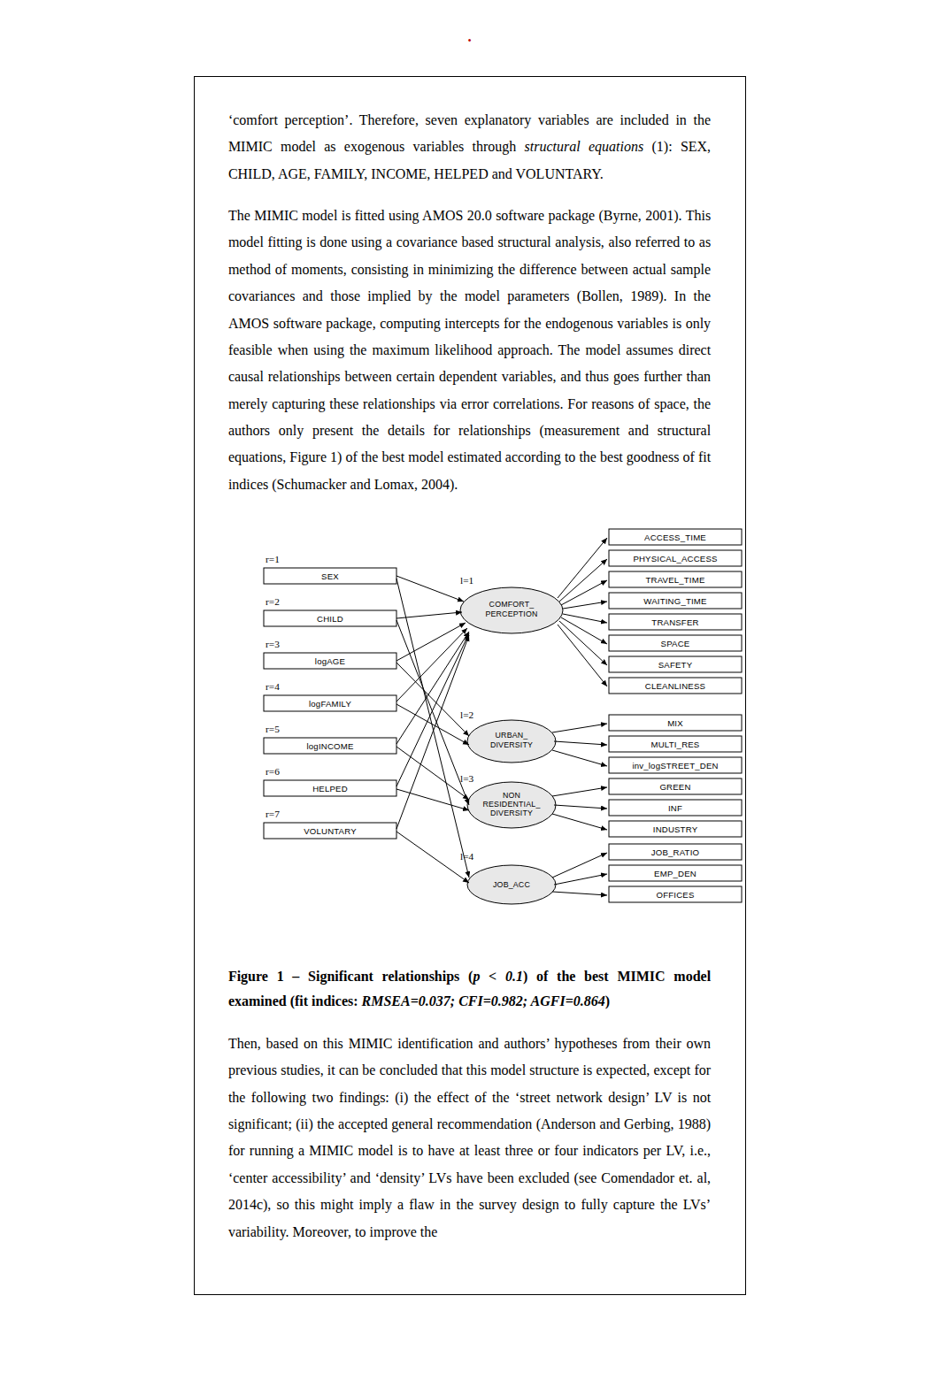•
‘comfort perception’. Therefore, seven explanatory variables are included in the MIMIC model as exogenous variables through structural equations (1): SEX, CHILD, AGE, FAMILY, INCOME, HELPED and VOLUNTARY.
The MIMIC model is fitted using AMOS 20.0 software package (Byrne, 2001). This model fitting is done using a covariance based structural analysis, also referred to as method of moments, consisting in minimizing the difference between actual sample covariances and those implied by the model parameters (Bollen, 1989). In the AMOS software package, computing intercepts for the endogenous variables is only feasible when using the maximum likelihood approach. The model assumes direct causal relationships between certain dependent variables, and thus goes further than merely capturing these relationships via error correlations. For reasons of space, the authors only present the details for relationships (measurement and structural equations, Figure 1) of the best model estimated according to the best goodness of fit indices (Schumacker and Lomax, 2004).
ACCESS_TIME PHYSICAL_ACCESS TRAVEL_TIME WAITING_TIME TRANSFER SPACE SAFETY CLEANLINESS MIX MULTI_RES inv_logSTREET_DEN GREEN INF INDUSTRY JOB_RATIO EMP_DEN OFFICES SEX CHILD logAGE logFAMILY logINCOME HELPED VOLUNTARY r=1 r=2 r=3 r=4 r=5 r=6 r=7 COMFORT_ PERCEPTION URBAN_ DIVERSITY NON RESIDENTIAL_ DIVERSITY JOB_ACC l=1 l=2 l=3 l=4
Figure 1 – Significant relationships (p < 0.1) of the best MIMIC model examined (fit indices: RMSEA=0.037; CFI=0.982; AGFI=0.864)
Then, based on this MIMIC identification and authors’ hypotheses from their own previous studies, it can be concluded that this model structure is expected, except for the following two findings: (i) the effect of the ‘street network design’ LV is not significant; (ii) the accepted general recommendation (Anderson and Gerbing, 1988) for running a MIMIC model is to have at least three or four indicators per LV, i.e., ‘center accessibility’ and ‘density’ LVs have been excluded (see Comendador et. al, 2014c), so this might imply a flaw in the survey design to fully capture the LVs’ variability. Moreover, to improve the